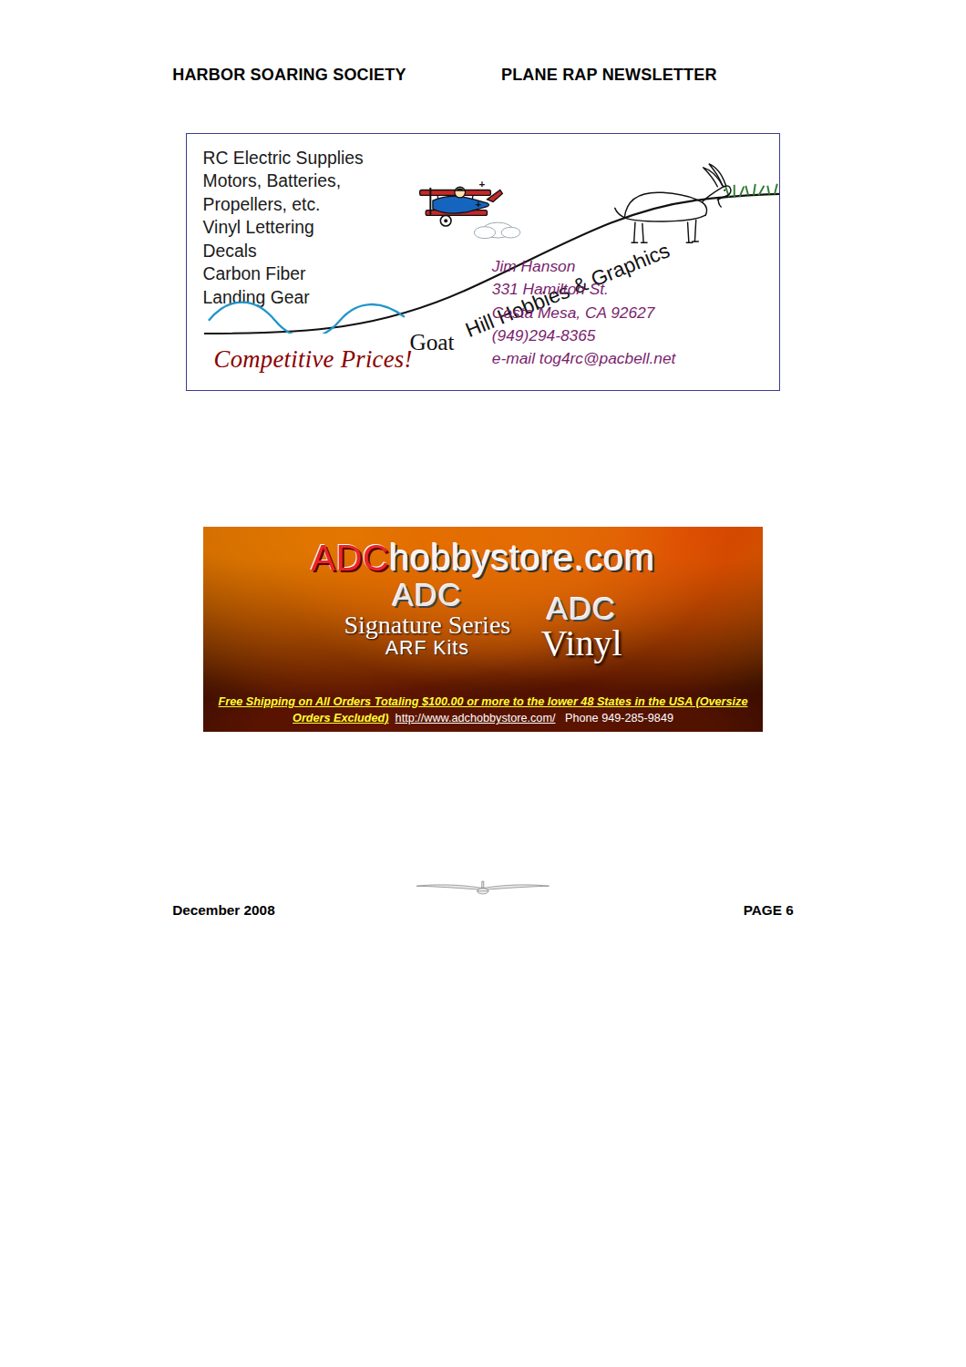HARBOR SOARING SOCIETY
PLANE RAP NEWSLETTER
+ +
RC Electric Supplies
Motors, Batteries,
Propellers, etc.
Vinyl Lettering
Decals
Carbon Fiber
Landing Gear
Competitive Prices!
Goat
Hill Hobbies & Graphics
Jim Hanson
331 Hamilton St.
Costa Mesa, CA 92627
(949)294-8365
e-mail tog4rc@pacbell.net
ADC hobbystore.com
ADC
Signature Series
ARF Kits
ADC
Vinyl
Free Shipping on All Orders Totaling $100.00 or more to the lower 48 States in the USA (Oversize Orders Excluded) http://www.adchobbystore.com/ Phone 949-285-9849
December 2008 PAGE 6